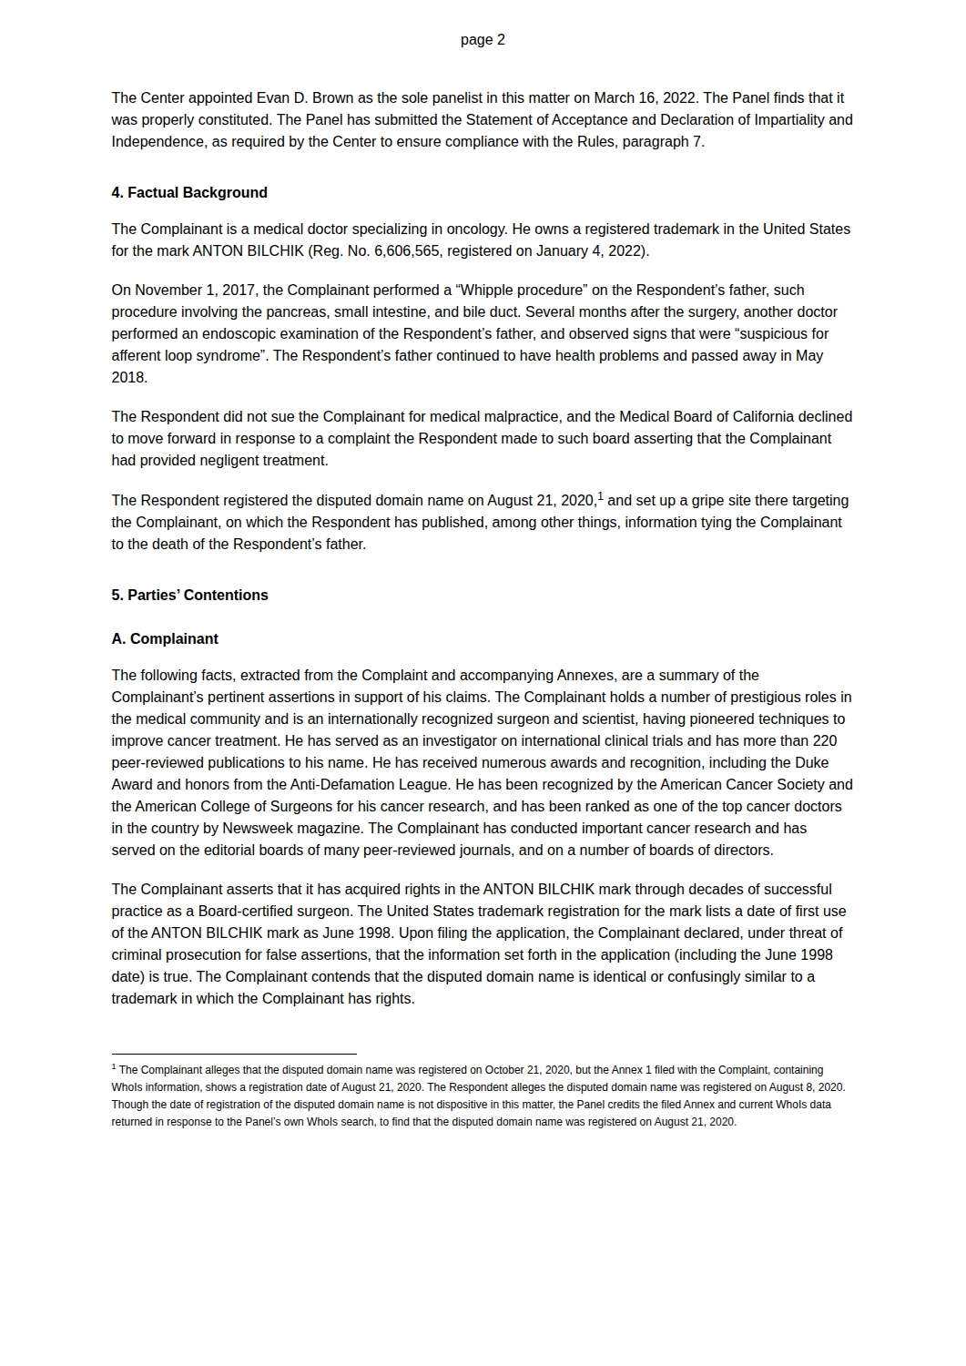page 2
The Center appointed Evan D. Brown as the sole panelist in this matter on March 16, 2022. The Panel finds that it was properly constituted. The Panel has submitted the Statement of Acceptance and Declaration of Impartiality and Independence, as required by the Center to ensure compliance with the Rules, paragraph 7.
4. Factual Background
The Complainant is a medical doctor specializing in oncology. He owns a registered trademark in the United States for the mark ANTON BILCHIK (Reg. No. 6,606,565, registered on January 4, 2022).
On November 1, 2017, the Complainant performed a “Whipple procedure” on the Respondent’s father, such procedure involving the pancreas, small intestine, and bile duct. Several months after the surgery, another doctor performed an endoscopic examination of the Respondent’s father, and observed signs that were “suspicious for afferent loop syndrome”. The Respondent’s father continued to have health problems and passed away in May 2018.
The Respondent did not sue the Complainant for medical malpractice, and the Medical Board of California declined to move forward in response to a complaint the Respondent made to such board asserting that the Complainant had provided negligent treatment.
The Respondent registered the disputed domain name on August 21, 2020,1 and set up a gripe site there targeting the Complainant, on which the Respondent has published, among other things, information tying the Complainant to the death of the Respondent’s father.
5. Parties’ Contentions
A. Complainant
The following facts, extracted from the Complaint and accompanying Annexes, are a summary of the Complainant’s pertinent assertions in support of his claims. The Complainant holds a number of prestigious roles in the medical community and is an internationally recognized surgeon and scientist, having pioneered techniques to improve cancer treatment. He has served as an investigator on international clinical trials and has more than 220 peer-reviewed publications to his name. He has received numerous awards and recognition, including the Duke Award and honors from the Anti-Defamation League. He has been recognized by the American Cancer Society and the American College of Surgeons for his cancer research, and has been ranked as one of the top cancer doctors in the country by Newsweek magazine. The Complainant has conducted important cancer research and has served on the editorial boards of many peer-reviewed journals, and on a number of boards of directors.
The Complainant asserts that it has acquired rights in the ANTON BILCHIK mark through decades of successful practice as a Board-certified surgeon. The United States trademark registration for the mark lists a date of first use of the ANTON BILCHIK mark as June 1998. Upon filing the application, the Complainant declared, under threat of criminal prosecution for false assertions, that the information set forth in the application (including the June 1998 date) is true. The Complainant contends that the disputed domain name is identical or confusingly similar to a trademark in which the Complainant has rights.
1 The Complainant alleges that the disputed domain name was registered on October 21, 2020, but the Annex 1 filed with the Complaint, containing WhoIs information, shows a registration date of August 21, 2020. The Respondent alleges the disputed domain name was registered on August 8, 2020. Though the date of registration of the disputed domain name is not dispositive in this matter, the Panel credits the filed Annex and current WhoIs data returned in response to the Panel’s own WhoIs search, to find that the disputed domain name was registered on August 21, 2020.